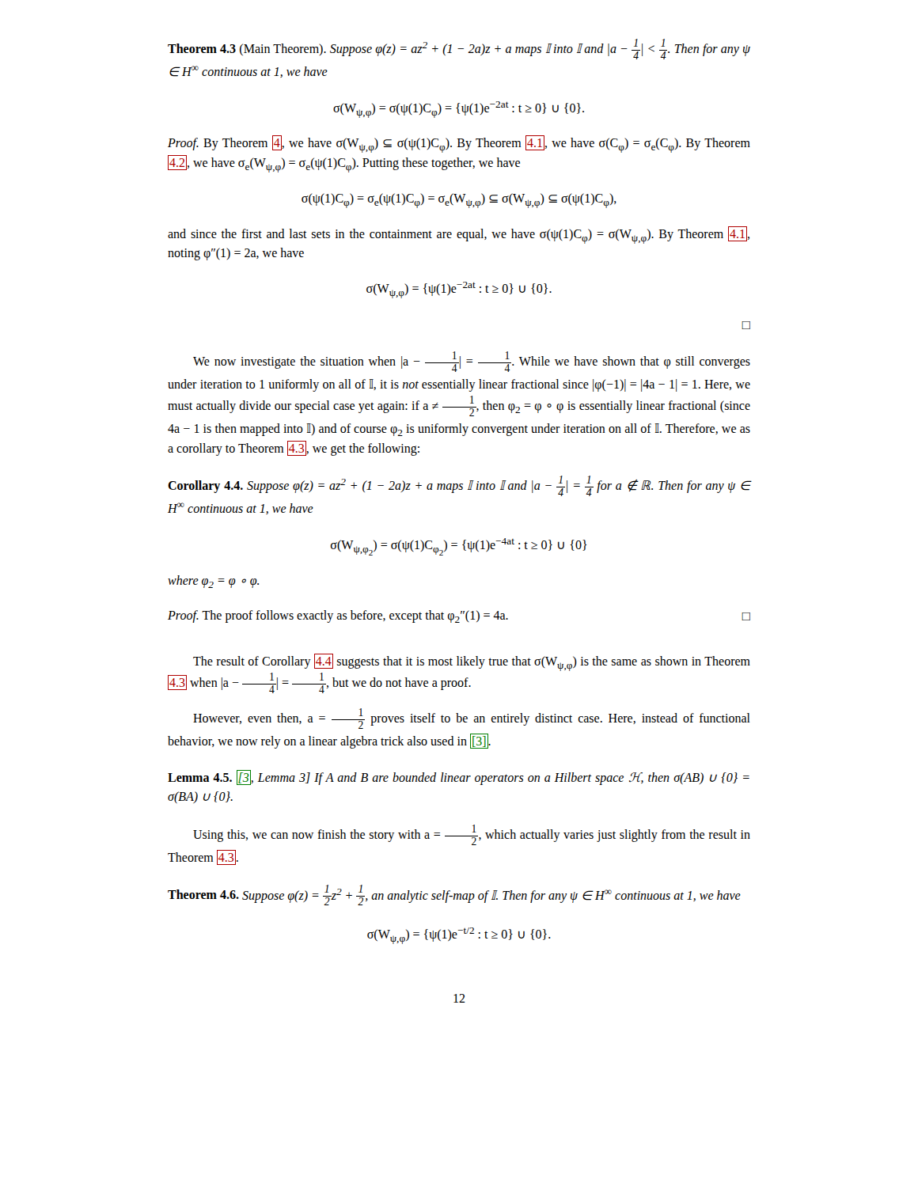Theorem 4.3 (Main Theorem). Suppose φ(z) = az2 + (1 − 2a)z + a maps 𝕀 into 𝕀 and |a − 14| < 14. Then for any ψ ∈ H∞ continuous at 1, we have
σ(Wψ,φ) = σ(ψ(1)Cφ) = {ψ(1)e−2at : t ≥ 0} ∪ {0}.
Proof. By Theorem 4, we have σ(Wψ,φ) ⊆ σ(ψ(1)Cφ). By Theorem 4.1, we have σ(Cφ) = σe(Cφ). By Theorem 4.2, we have σe(Wψ,φ) = σe(ψ(1)Cφ). Putting these together, we have
σ(ψ(1)Cφ) = σe(ψ(1)Cφ) = σe(Wψ,φ) ⊆ σ(Wψ,φ) ⊆ σ(ψ(1)Cφ),
and since the first and last sets in the containment are equal, we have σ(ψ(1)Cφ) = σ(Wψ,φ). By Theorem 4.1, noting φ″(1) = 2a, we have
σ(Wψ,φ) = {ψ(1)e−2at : t ≥ 0} ∪ {0}.
□
We now investigate the situation when |a − 14| = 14. While we have shown that φ still converges under iteration to 1 uniformly on all of 𝕀, it is not essentially linear fractional since |φ(−1)| = |4a − 1| = 1. Here, we must actually divide our special case yet again: if a ≠ 12, then φ2 = φ ∘ φ is essentially linear fractional (since 4a − 1 is then mapped into 𝕀) and of course φ2 is uniformly convergent under iteration on all of 𝕀. Therefore, we as a corollary to Theorem 4.3, we get the following:
Corollary 4.4. Suppose φ(z) = az2 + (1 − 2a)z + a maps 𝕀 into 𝕀 and |a − 14| = 14 for a ∉ ℝ. Then for any ψ ∈ H∞ continuous at 1, we have
σ(Wψ,φ2) = σ(ψ(1)Cφ2) = {ψ(1)e−4at : t ≥ 0} ∪ {0}
where φ2 = φ ∘ φ.
Proof. The proof follows exactly as before, except that φ2″(1) = 4a. □
The result of Corollary 4.4 suggests that it is most likely true that σ(Wψ,φ) is the same as shown in Theorem 4.3 when |a − 14| = 14, but we do not have a proof.
However, even then, a = 12 proves itself to be an entirely distinct case. Here, instead of functional behavior, we now rely on a linear algebra trick also used in [3].
Lemma 4.5. [3, Lemma 3] If A and B are bounded linear operators on a Hilbert space ℋ, then σ(AB) ∪ {0} = σ(BA) ∪ {0}.
Using this, we can now finish the story with a = 12, which actually varies just slightly from the result in Theorem 4.3.
Theorem 4.6. Suppose φ(z) = 12z2 + 12, an analytic self-map of 𝕀. Then for any ψ ∈ H∞ continuous at 1, we have
σ(Wψ,φ) = {ψ(1)e−t/2 : t ≥ 0} ∪ {0}.
12